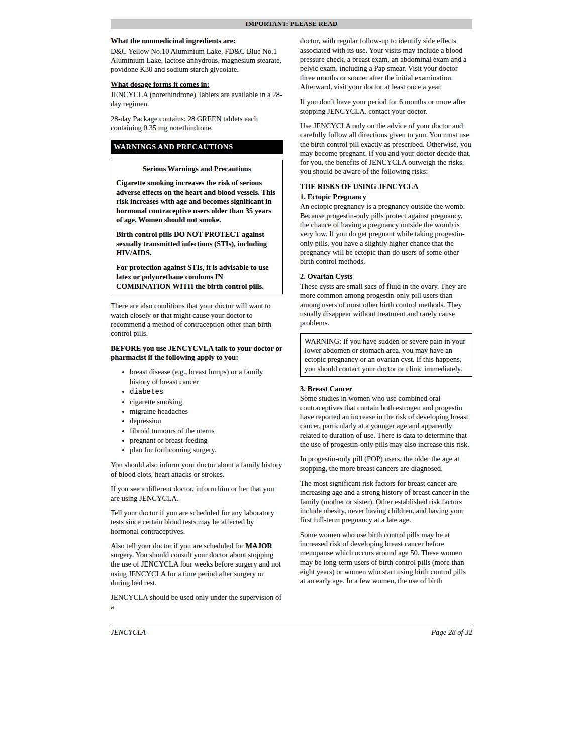IMPORTANT: PLEASE READ
What the nonmedicinal ingredients are:
D&C Yellow No.10 Aluminium Lake, FD&C Blue No.1 Aluminium Lake, lactose anhydrous, magnesium stearate, povidone K30 and sodium starch glycolate.
What dosage forms it comes in:
JENCYCLA (norethindrone) Tablets are available in a 28-day regimen.
28-day Package contains: 28 GREEN tablets each containing 0.35 mg norethindrone.
WARNINGS AND PRECAUTIONS
Serious Warnings and Precautions
Cigarette smoking increases the risk of serious adverse effects on the heart and blood vessels. This risk increases with age and becomes significant in hormonal contraceptive users older than 35 years of age. Women should not smoke.
Birth control pills DO NOT PROTECT against sexually transmitted infections (STIs), including HIV/AIDS.
For protection against STIs, it is advisable to use latex or polyurethane condoms IN COMBINATION WITH the birth control pills.
There are also conditions that your doctor will want to watch closely or that might cause your doctor to recommend a method of contraception other than birth control pills.
BEFORE you use JENCYCVLA talk to your doctor or pharmacist if the following apply to you:
breast disease (e.g., breast lumps) or a family history of breast cancer
diabetes
cigarette smoking
migraine headaches
depression
fibroid tumours of the uterus
pregnant or breast-feeding
plan for forthcoming surgery.
You should also inform your doctor about a family history of blood clots, heart attacks or strokes.
If you see a different doctor, inform him or her that you are using JENCYCLA.
Tell your doctor if you are scheduled for any laboratory tests since certain blood tests may be affected by hormonal contraceptives.
Also tell your doctor if you are scheduled for MAJOR surgery. You should consult your doctor about stopping the use of JENCYCLA four weeks before surgery and not using JENCYCLA for a time period after surgery or during bed rest.
JENCYCLA should be used only under the supervision of a
doctor, with regular follow-up to identify side effects associated with its use. Your visits may include a blood pressure check, a breast exam, an abdominal exam and a pelvic exam, including a Pap smear. Visit your doctor three months or sooner after the initial examination. Afterward, visit your doctor at least once a year.
If you don’t have your period for 6 months or more after stopping JENCYCLA, contact your doctor.
Use JENCYCLA only on the advice of your doctor and carefully follow all directions given to you. You must use the birth control pill exactly as prescribed. Otherwise, you may become pregnant. If you and your doctor decide that, for you, the benefits of JENCYCLA outweigh the risks, you should be aware of the following risks:
THE RISKS OF USING JENCYCLA
1. Ectopic Pregnancy
An ectopic pregnancy is a pregnancy outside the womb. Because progestin-only pills protect against pregnancy, the chance of having a pregnancy outside the womb is very low. If you do get pregnant while taking progestin-only pills, you have a slightly higher chance that the pregnancy will be ectopic than do users of some other birth control methods.
2. Ovarian Cysts
These cysts are small sacs of fluid in the ovary. They are more common among progestin-only pill users than among users of most other birth control methods. They usually disappear without treatment and rarely cause problems.
WARNING: If you have sudden or severe pain in your lower abdomen or stomach area, you may have an ectopic pregnancy or an ovarian cyst. If this happens, you should contact your doctor or clinic immediately.
3. Breast Cancer
Some studies in women who use combined oral contraceptives that contain both estrogen and progestin have reported an increase in the risk of developing breast cancer, particularly at a younger age and apparently related to duration of use. There is data to determine that the use of progestin-only pills may also increase this risk.
In progestin-only pill (POP) users, the older the age at stopping, the more breast cancers are diagnosed.
The most significant risk factors for breast cancer are increasing age and a strong history of breast cancer in the family (mother or sister). Other established risk factors include obesity, never having children, and having your first full-term pregnancy at a late age.
Some women who use birth control pills may be at increased risk of developing breast cancer before menopause which occurs around age 50. These women may be long-term users of birth control pills (more than eight years) or women who start using birth control pills at an early age. In a few women, the use of birth
JENCYCLA
Page 28 of 32